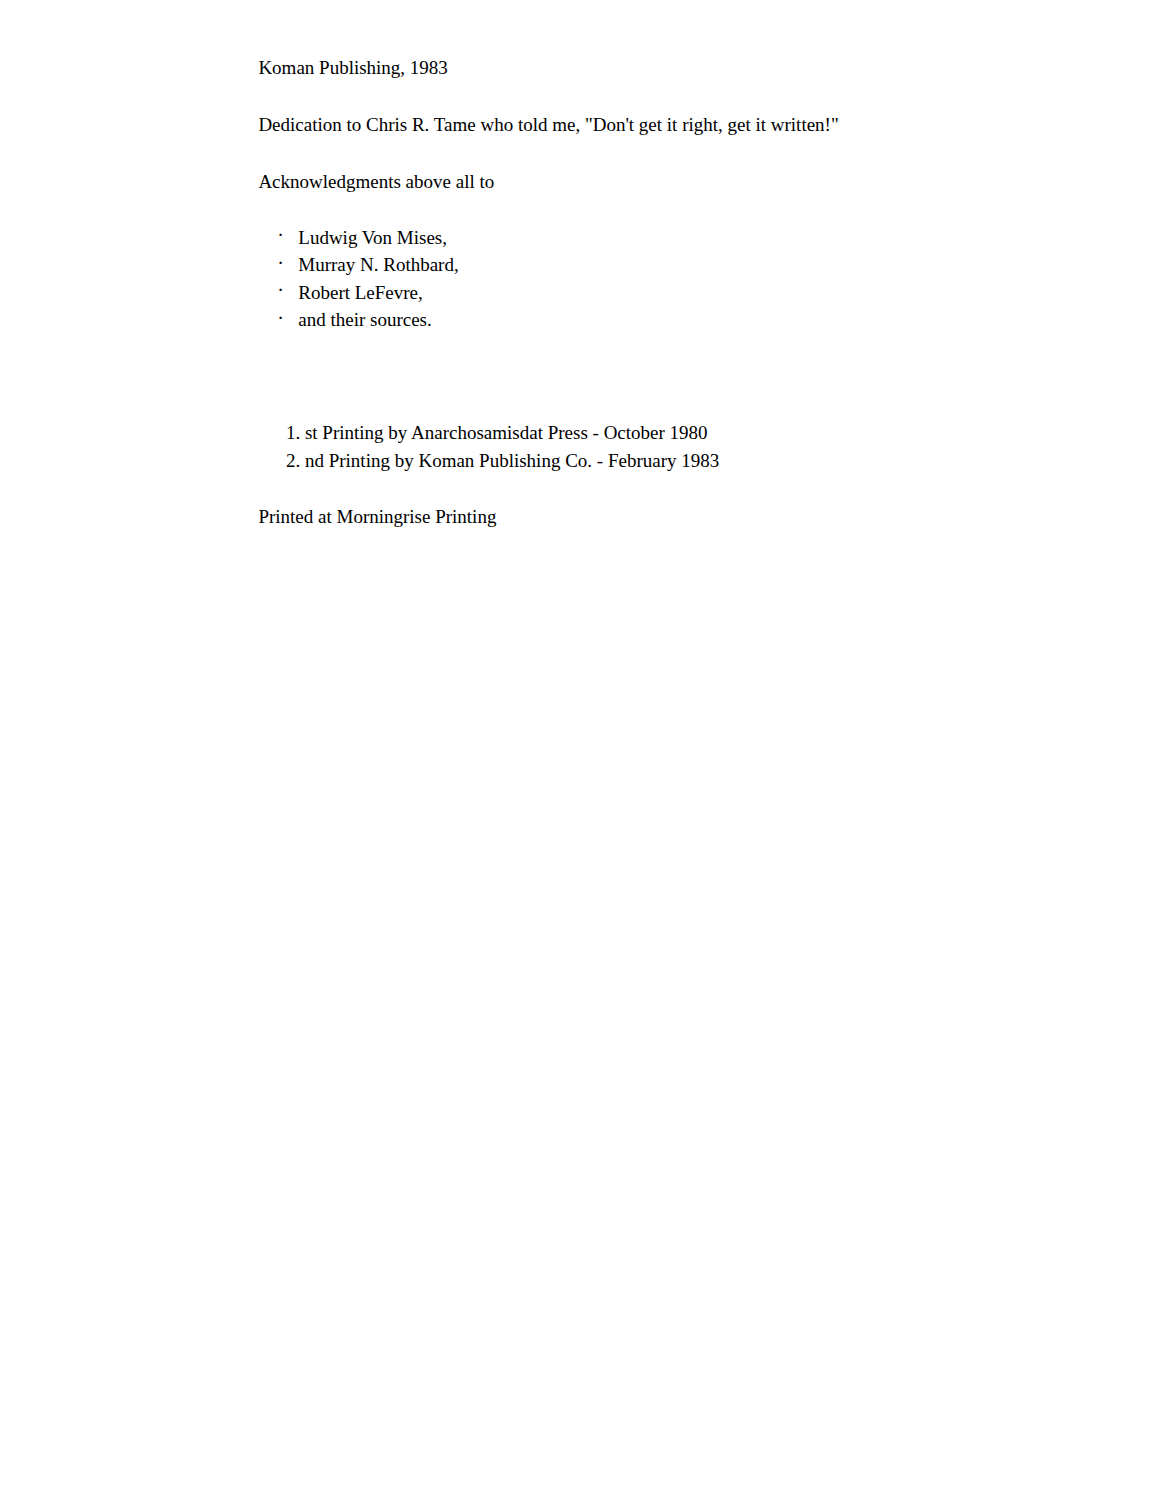Koman Publishing, 1983
Dedication to Chris R. Tame who told me, "Don't get it right, get it written!"
Acknowledgments above all to
Ludwig Von Mises,
Murray N. Rothbard,
Robert LeFevre,
and their sources.
st Printing by Anarchosamisdat Press - October 1980
nd Printing by Koman Publishing Co. - February 1983
Printed at Morningrise Printing